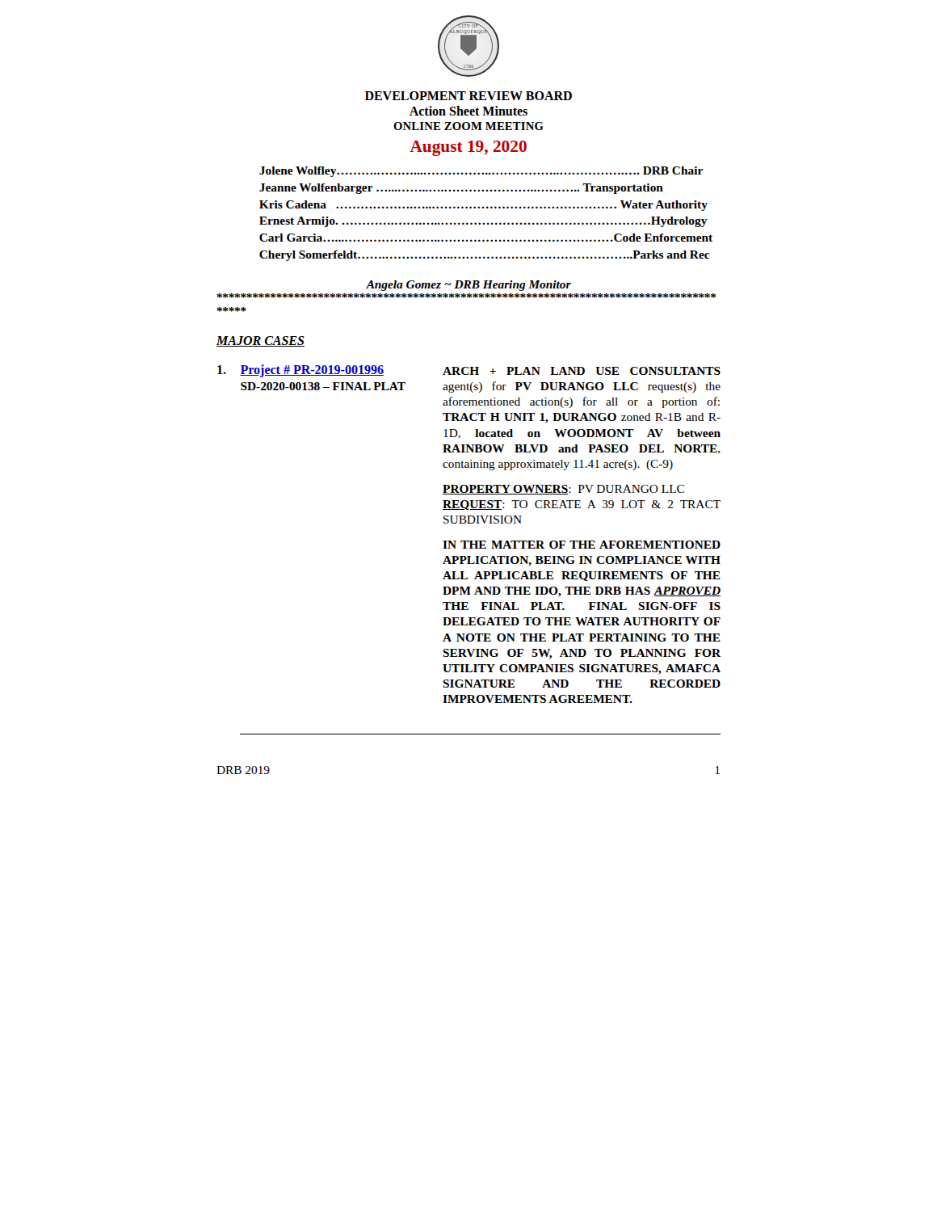CITY OF ALBUQUERQUE
1706
DEVELOPMENT REVIEW BOARD
Action Sheet Minutes
ONLINE ZOOM MEETING
August 19, 2020
Jolene Wolfley……….………...……………..……………..…………….…. DRB Chair
Jeanne Wolfenbarger …...……..….…………………..……….. Transportation
Kris Cadena ……………….…..……………………………………… Water Authority
Ernest Armijo. ………….…….…..……………………………………………Hydrology
Carl Garcia…...……………….…..……………………………………Code Enforcement
Cheryl Somerfeldt…….……………..……………………………………..Parks and Rec
Angela Gomez ~ DRB Hearing Monitor
*****************************************************************************************
MAJOR CASES
| 1. | Project # PR-2019-001996 SD-2020-00138 – FINAL PLAT | ARCH + PLAN LAND USE CONSULTANTS agent(s) for PV DURANGO LLC request(s) the aforementioned action(s) for all or a portion of: TRACT H UNIT 1, DURANGO zoned R-1B and R-1D, located on WOODMONT AV between RAINBOW BLVD and PASEO DEL NORTE , containing approximately 11.41 acre(s). (C-9) PROPERTY OWNERS : PV DURANGO LLC REQUEST : TO CREATE A 39 LOT & 2 TRACT SUBDIVISION IN THE MATTER OF THE AFOREMENTIONED APPLICATION, BEING IN COMPLIANCE WITH ALL APPLICABLE REQUIREMENTS OF THE DPM AND THE IDO, THE DRB HAS APPROVED THE FINAL PLAT. FINAL SIGN-OFF IS DELEGATED TO THE WATER AUTHORITY OF A NOTE ON THE PLAT PERTAINING TO THE SERVING OF 5W, AND TO PLANNING FOR UTILITY COMPANIES SIGNATURES, AMAFCA SIGNATURE AND THE RECORDED IMPROVEMENTS AGREEMENT. |
DRB 2019 1